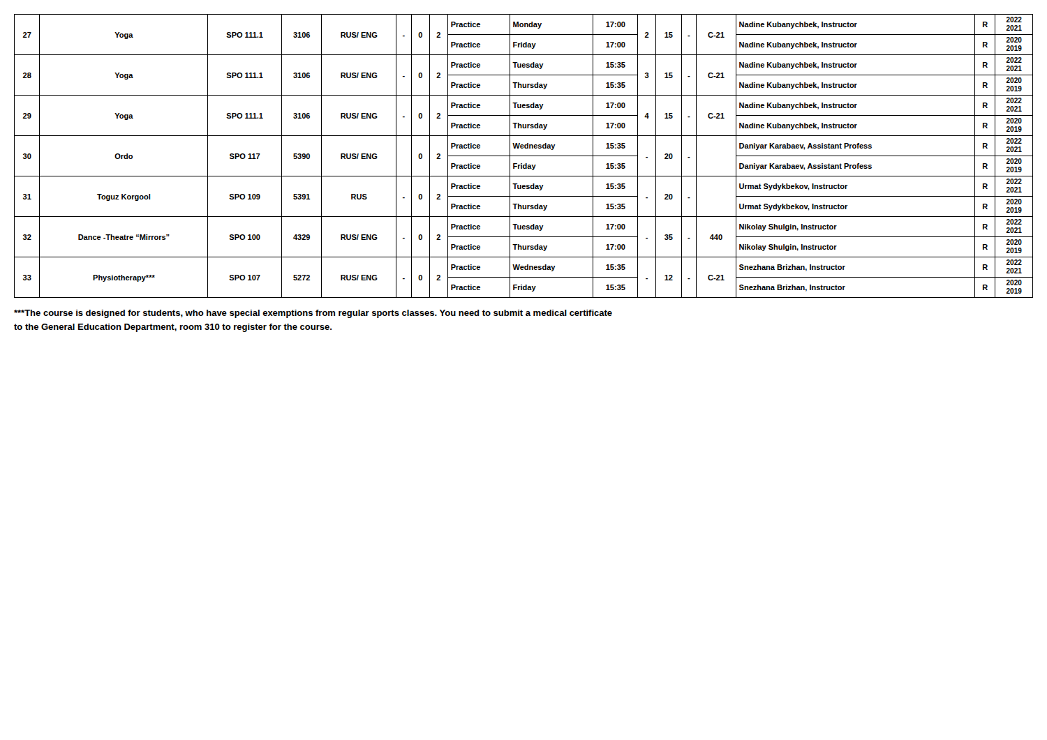| 27 | Yoga | SPO 111.1 | 3106 | RUS/ ENG | - | 0 | 2 | Practice | Monday | 17:00 | 2 | 15 | - | C-21 | Nadine Kubanychbek, Instructor | R | 2022 2021 |
| Practice | Friday | 17:00 | Nadine Kubanychbek, Instructor | R | 2020 2019 |
| 28 | Yoga | SPO 111.1 | 3106 | RUS/ ENG | - | 0 | 2 | Practice | Tuesday | 15:35 | 3 | 15 | - | C-21 | Nadine Kubanychbek, Instructor | R | 2022 2021 |
| Practice | Thursday | 15:35 | Nadine Kubanychbek, Instructor | R | 2020 2019 |
| 29 | Yoga | SPO 111.1 | 3106 | RUS/ ENG | - | 0 | 2 | Practice | Tuesday | 17:00 | 4 | 15 | - | C-21 | Nadine Kubanychbek, Instructor | R | 2022 2021 |
| Practice | Thursday | 17:00 | Nadine Kubanychbek, Instructor | R | 2020 2019 |
| 30 | Ordo | SPO 117 | 5390 | RUS/ ENG | | 0 | 2 | Practice | Wednesday | 15:35 | - | 20 | - | | Daniyar Karabaev, Assistant Profess | R | 2022 2021 |
| Practice | Friday | 15:35 | Daniyar Karabaev, Assistant Profess | R | 2020 2019 |
| 31 | Toguz Korgool | SPO 109 | 5391 | RUS | - | 0 | 2 | Practice | Tuesday | 15:35 | - | 20 | - | | Urmat Sydykbekov, Instructor | R | 2022 2021 |
| Practice | Thursday | 15:35 | Urmat Sydykbekov, Instructor | R | 2020 2019 |
| 32 | Dance -Theatre “Mirrors” | SPO 100 | 4329 | RUS/ ENG | - | 0 | 2 | Practice | Tuesday | 17:00 | - | 35 | - | 440 | Nikolay Shulgin, Instructor | R | 2022 2021 |
| Practice | Thursday | 17:00 | Nikolay Shulgin, Instructor | R | 2020 2019 |
| 33 | Physiotherapy*** | SPO 107 | 5272 | RUS/ ENG | - | 0 | 2 | Practice | Wednesday | 15:35 | - | 12 | - | C-21 | Snezhana Brizhan, Instructor | R | 2022 2021 |
| Practice | Friday | 15:35 | Snezhana Brizhan, Instructor | R | 2020 2019 |
***The course is designed for students, who have special exemptions from regular sports classes. You need to submit a medical certificate
to the General Education Department, room 310 to register for the course.